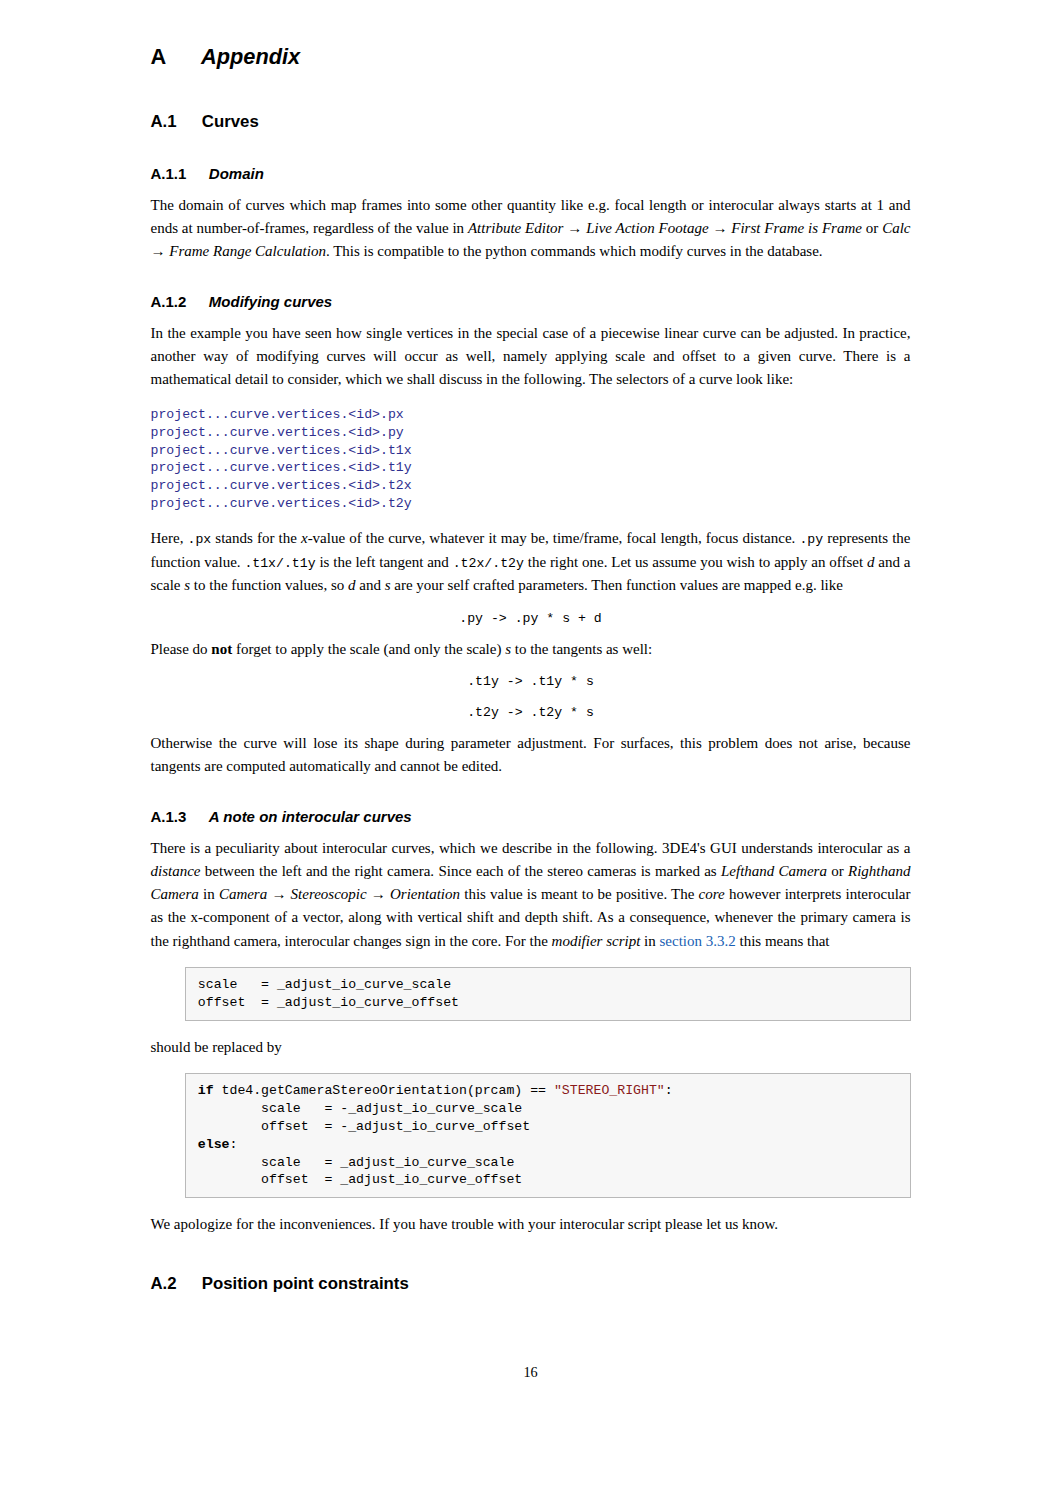AAppendix
A.1 Curves
A.1.1 Domain
The domain of curves which map frames into some other quantity like e.g. focal length or interocular always starts at 1 and ends at number-of-frames, regardless of the value in Attribute Editor → Live Action Footage → First Frame is Frame or Calc → Frame Range Calculation. This is compatible to the python commands which modify curves in the database.
A.1.2 Modifying curves
In the example you have seen how single vertices in the special case of a piecewise linear curve can be adjusted. In practice, another way of modifying curves will occur as well, namely applying scale and offset to a given curve. There is a mathematical detail to consider, which we shall discuss in the following. The selectors of a curve look like:
project...curve.vertices.<id>.px
project...curve.vertices.<id>.py
project...curve.vertices.<id>.t1x
project...curve.vertices.<id>.t1y
project...curve.vertices.<id>.t2x
project...curve.vertices.<id>.t2y
Here, .px stands for the x-value of the curve, whatever it may be, time/frame, focal length, focus distance. .py represents the function value. .t1x/.t1y is the left tangent and .t2x/.t2y the right one. Let us assume you wish to apply an offset d and a scale s to the function values, so d and s are your self crafted parameters. Then function values are mapped e.g. like
.py -> .py * s + d
Please do not forget to apply the scale (and only the scale) s to the tangents as well:
.t1y -> .t1y * s
.t2y -> .t2y * s
Otherwise the curve will lose its shape during parameter adjustment. For surfaces, this problem does not arise, because tangents are computed automatically and cannot be edited.
A.1.3 A note on interocular curves
There is a peculiarity about interocular curves, which we describe in the following. 3DE4's GUI understands interocular as a distance between the left and the right camera. Since each of the stereo cameras is marked as Lefthand Camera or Righthand Camera in Camera → Stereoscopic → Orientation this value is meant to be positive. The core however interprets interocular as the x-component of a vector, along with vertical shift and depth shift. As a consequence, whenever the primary camera is the righthand camera, interocular changes sign in the core. For the modifier script in section 3.3.2 this means that
scale   = _adjust_io_curve_scale
offset  = _adjust_io_curve_offset
should be replaced by
if tde4.getCameraStereoOrientation(prcam) == "STEREO_RIGHT":
        scale   = -_adjust_io_curve_scale
        offset  = -_adjust_io_curve_offset
else:
        scale   = _adjust_io_curve_scale
        offset  = _adjust_io_curve_offset
We apologize for the inconveniences. If you have trouble with your interocular script please let us know.
A.2 Position point constraints
16